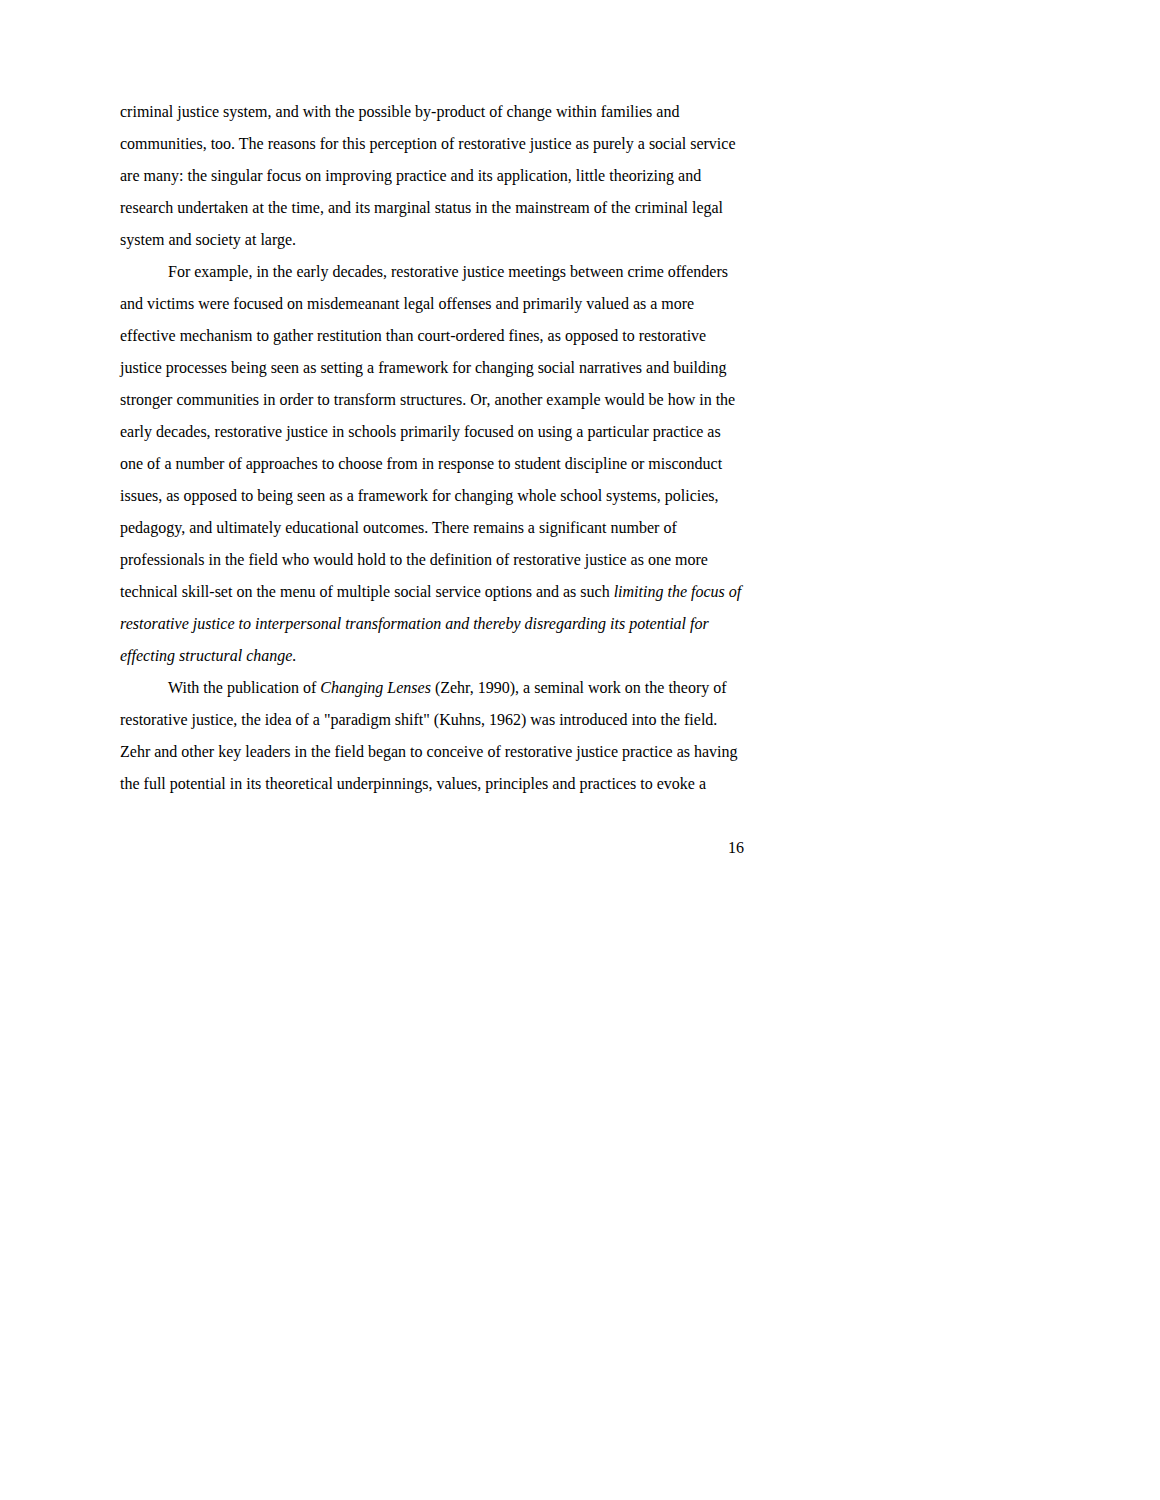criminal justice system, and with the possible by-product of change within families and communities, too. The reasons for this perception of restorative justice as purely a social service are many: the singular focus on improving practice and its application, little theorizing and research undertaken at the time, and its marginal status in the mainstream of the criminal legal system and society at large.
For example, in the early decades, restorative justice meetings between crime offenders and victims were focused on misdemeanant legal offenses and primarily valued as a more effective mechanism to gather restitution than court-ordered fines, as opposed to restorative justice processes being seen as setting a framework for changing social narratives and building stronger communities in order to transform structures. Or, another example would be how in the early decades, restorative justice in schools primarily focused on using a particular practice as one of a number of approaches to choose from in response to student discipline or misconduct issues, as opposed to being seen as a framework for changing whole school systems, policies, pedagogy, and ultimately educational outcomes. There remains a significant number of professionals in the field who would hold to the definition of restorative justice as one more technical skill-set on the menu of multiple social service options and as such limiting the focus of restorative justice to interpersonal transformation and thereby disregarding its potential for effecting structural change.
With the publication of Changing Lenses (Zehr, 1990), a seminal work on the theory of restorative justice, the idea of a "paradigm shift" (Kuhns, 1962) was introduced into the field. Zehr and other key leaders in the field began to conceive of restorative justice practice as having the full potential in its theoretical underpinnings, values, principles and practices to evoke a
16